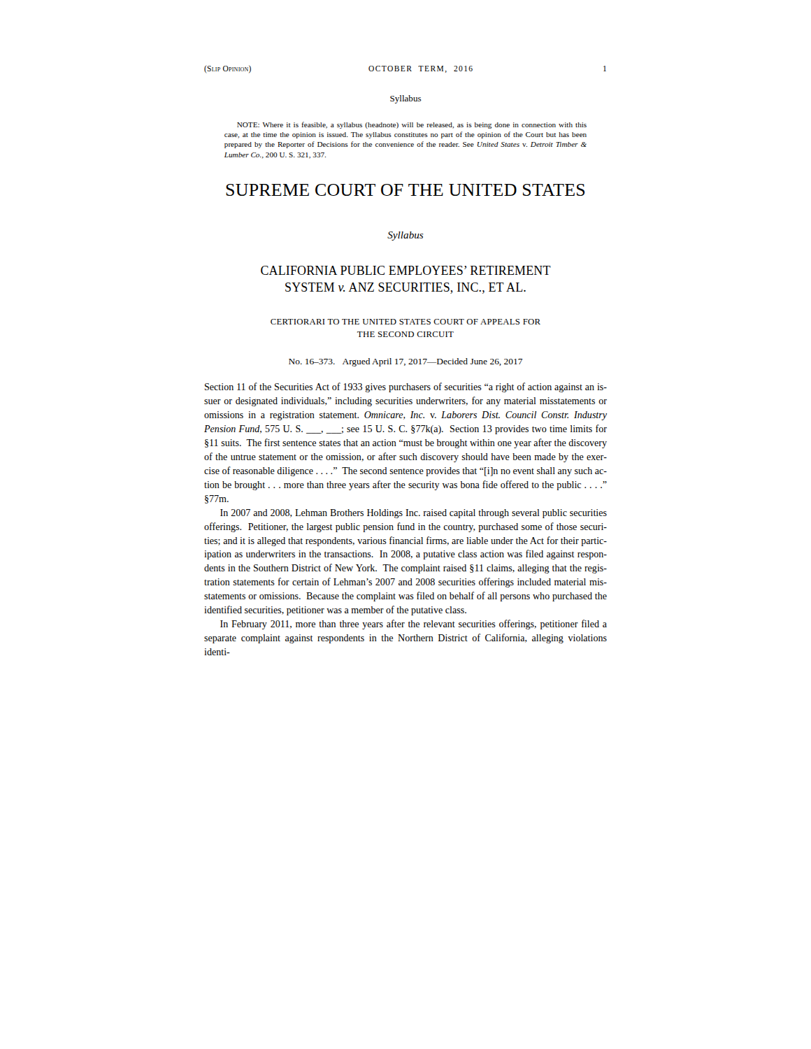(Slip Opinion) OCTOBER TERM, 2016 1
Syllabus
NOTE: Where it is feasible, a syllabus (headnote) will be released, as is being done in connection with this case, at the time the opinion is issued. The syllabus constitutes no part of the opinion of the Court but has been prepared by the Reporter of Decisions for the convenience of the reader. See United States v. Detroit Timber & Lumber Co., 200 U. S. 321, 337.
SUPREME COURT OF THE UNITED STATES
Syllabus
CALIFORNIA PUBLIC EMPLOYEES’ RETIREMENT
SYSTEM v. ANZ SECURITIES, INC., ET AL.
CERTIORARI TO THE UNITED STATES COURT OF APPEALS FOR
THE SECOND CIRCUIT
No. 16–373. Argued April 17, 2017—Decided June 26, 2017
Section 11 of the Securities Act of 1933 gives purchasers of securities “a right of action against an issuer or designated individuals,” including securities underwriters, for any material misstatements or omissions in a registration statement. Omnicare, Inc. v. Laborers Dist. Council Constr. Industry Pension Fund, 575 U. S. ___, ___; see 15 U. S. C. §77k(a). Section 13 provides two time limits for §11 suits. The first sentence states that an action “must be brought within one year after the discovery of the untrue statement or the omission, or after such discovery should have been made by the exercise of reasonable diligence . . . .” The second sentence provides that “[i]n no event shall any such action be brought . . . more than three years after the security was bona fide offered to the public . . . .” §77m.
In 2007 and 2008, Lehman Brothers Holdings Inc. raised capital through several public securities offerings. Petitioner, the largest public pension fund in the country, purchased some of those securities; and it is alleged that respondents, various financial firms, are liable under the Act for their participation as underwriters in the transactions. In 2008, a putative class action was filed against respondents in the Southern District of New York. The complaint raised §11 claims, alleging that the registration statements for certain of Lehman’s 2007 and 2008 securities offerings included material misstatements or omissions. Because the complaint was filed on behalf of all persons who purchased the identified securities, petitioner was a member of the putative class.
In February 2011, more than three years after the relevant securities offerings, petitioner filed a separate complaint against respondents in the Northern District of California, alleging violations identi-